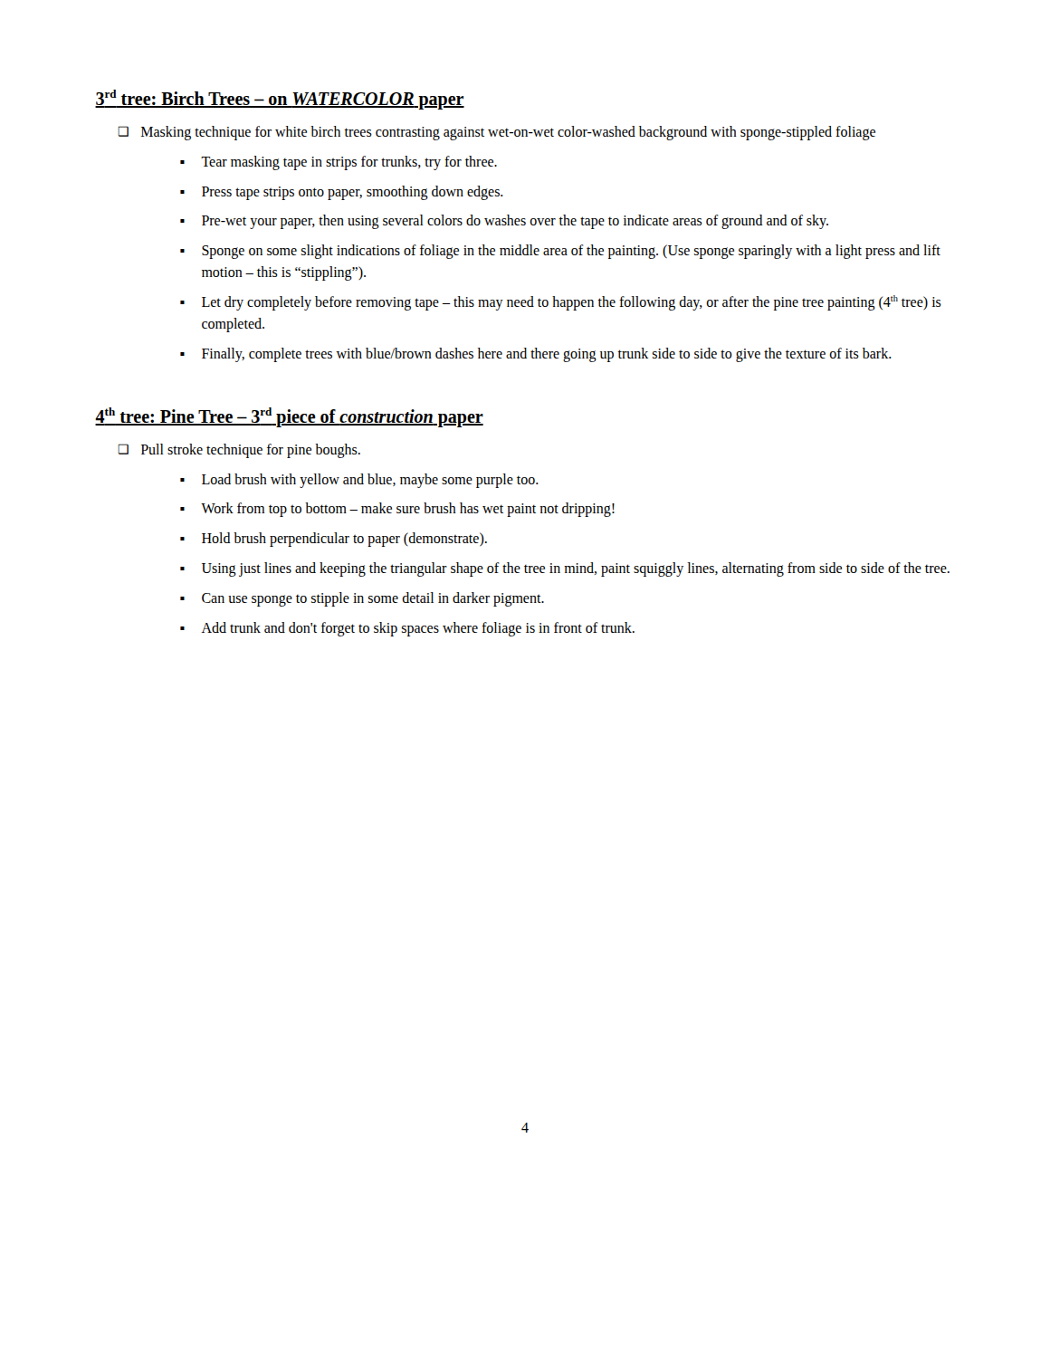3rd tree: Birch Trees – on WATERCOLOR paper
Masking technique for white birch trees contrasting against wet-on-wet color-washed background with sponge-stippled foliage
Tear masking tape in strips for trunks, try for three.
Press tape strips onto paper, smoothing down edges.
Pre-wet your paper, then using several colors do washes over the tape to indicate areas of ground and of sky.
Sponge on some slight indications of foliage in the middle area of the painting. (Use sponge sparingly with a light press and lift motion – this is “stippling”).
Let dry completely before removing tape – this may need to happen the following day, or after the pine tree painting (4th tree) is completed.
Finally, complete trees with blue/brown dashes here and there going up trunk side to side to give the texture of its bark.
4th tree: Pine Tree – 3rd piece of construction paper
Pull stroke technique for pine boughs.
Load brush with yellow and blue, maybe some purple too.
Work from top to bottom – make sure brush has wet paint not dripping!
Hold brush perpendicular to paper (demonstrate).
Using just lines and keeping the triangular shape of the tree in mind, paint squiggly lines, alternating from side to side of the tree.
Can use sponge to stipple in some detail in darker pigment.
Add trunk and don't forget to skip spaces where foliage is in front of trunk.
4